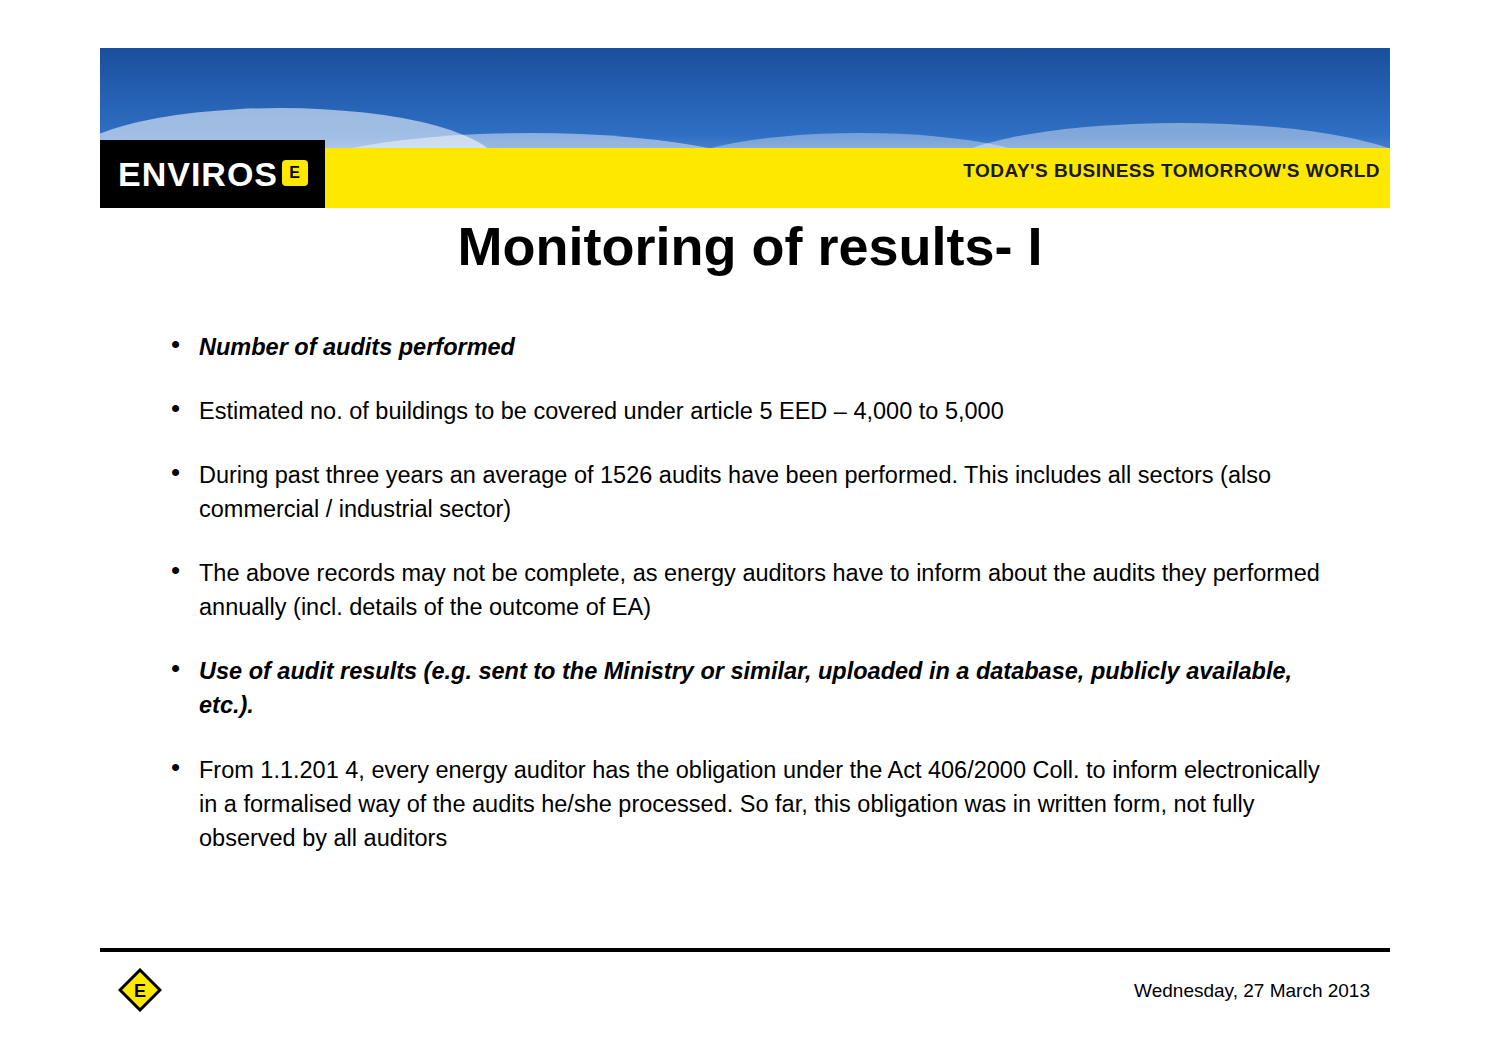ENVIROSE
TODAY'S BUSINESS TOMORROW'S WORLD
Monitoring of results- I
Number of audits performed
Estimated no. of buildings to be covered under article 5 EED – 4,000 to 5,000
During past three years an average of 1526 audits have been performed. This includes all sectors (also commercial / industrial sector)
The above records may not be complete, as energy auditors have to inform about the audits they performed annually (incl. details of the outcome of EA)
Use of audit results (e.g. sent to the Ministry or similar, uploaded in a database, publicly available, etc.).
From 1.1.201 4, every energy auditor has the obligation under the Act 406/2000 Coll. to inform electronically in a formalised way of the audits he/she processed. So far, this obligation was in written form, not fully observed by all auditors
E
Wednesday, 27 March 2013